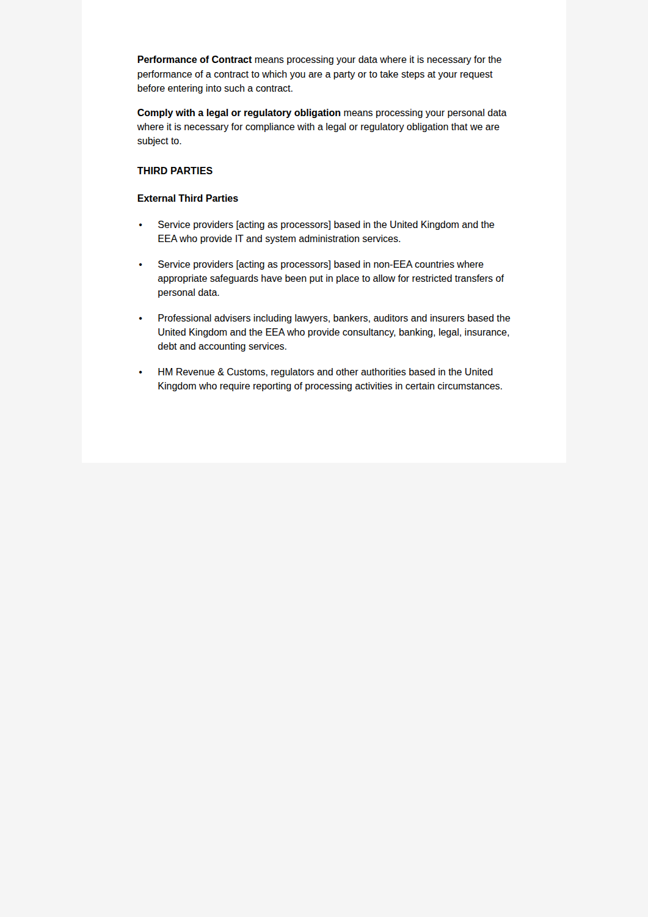Performance of Contract means processing your data where it is necessary for the performance of a contract to which you are a party or to take steps at your request before entering into such a contract.
Comply with a legal or regulatory obligation means processing your personal data where it is necessary for compliance with a legal or regulatory obligation that we are subject to.
THIRD PARTIES
External Third Parties
Service providers [acting as processors] based in the United Kingdom and the EEA who provide IT and system administration services.
Service providers [acting as processors] based in non-EEA countries where appropriate safeguards have been put in place to allow for restricted transfers of personal data.
Professional advisers including lawyers, bankers, auditors and insurers based the United Kingdom and the EEA who provide consultancy, banking, legal, insurance, debt and accounting services.
HM Revenue & Customs, regulators and other authorities based in the United Kingdom who require reporting of processing activities in certain circumstances.